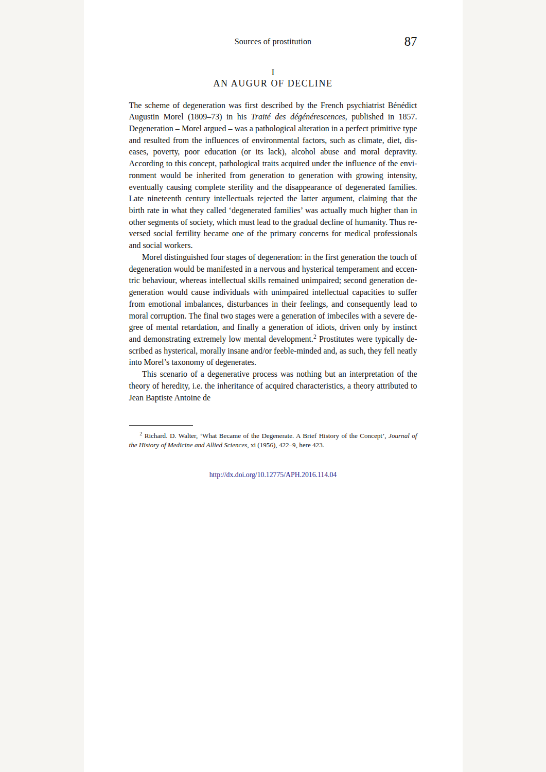Sources of prostitution 87
I
An Augur of Decline
The scheme of degeneration was first described by the French psychiatrist Bénédict Augustin Morel (1809–73) in his Traité des dégénérescences, published in 1857. Degeneration – Morel argued – was a pathological alteration in a perfect primitive type and resulted from the influences of environmental factors, such as climate, diet, diseases, poverty, poor education (or its lack), alcohol abuse and moral depravity. According to this concept, pathological traits acquired under the influence of the environment would be inherited from generation to generation with growing intensity, eventually causing complete sterility and the disappearance of degenerated families. Late nineteenth century intellectuals rejected the latter argument, claiming that the birth rate in what they called ‘degenerated families’ was actually much higher than in other segments of society, which must lead to the gradual decline of humanity. Thus reversed social fertility became one of the primary concerns for medical professionals and social workers.
Morel distinguished four stages of degeneration: in the first generation the touch of degeneration would be manifested in a nervous and hysterical temperament and eccentric behaviour, whereas intellectual skills remained unimpaired; second generation degeneration would cause individuals with unimpaired intellectual capacities to suffer from emotional imbalances, disturbances in their feelings, and consequently lead to moral corruption. The final two stages were a generation of imbeciles with a severe degree of mental retardation, and finally a generation of idiots, driven only by instinct and demonstrating extremely low mental development.2 Prostitutes were typically described as hysterical, morally insane and/or feeble-minded and, as such, they fell neatly into Morel’s taxonomy of degenerates.
This scenario of a degenerative process was nothing but an interpretation of the theory of heredity, i.e. the inheritance of acquired characteristics, a theory attributed to Jean Baptiste Antoine de
2 Richard. D. Walter, ‘What Became of the Degenerate. A Brief History of the Concept’, Journal of the History of Medicine and Allied Sciences, xi (1956), 422–9, here 423.
http://dx.doi.org/10.12775/APH.2016.114.04